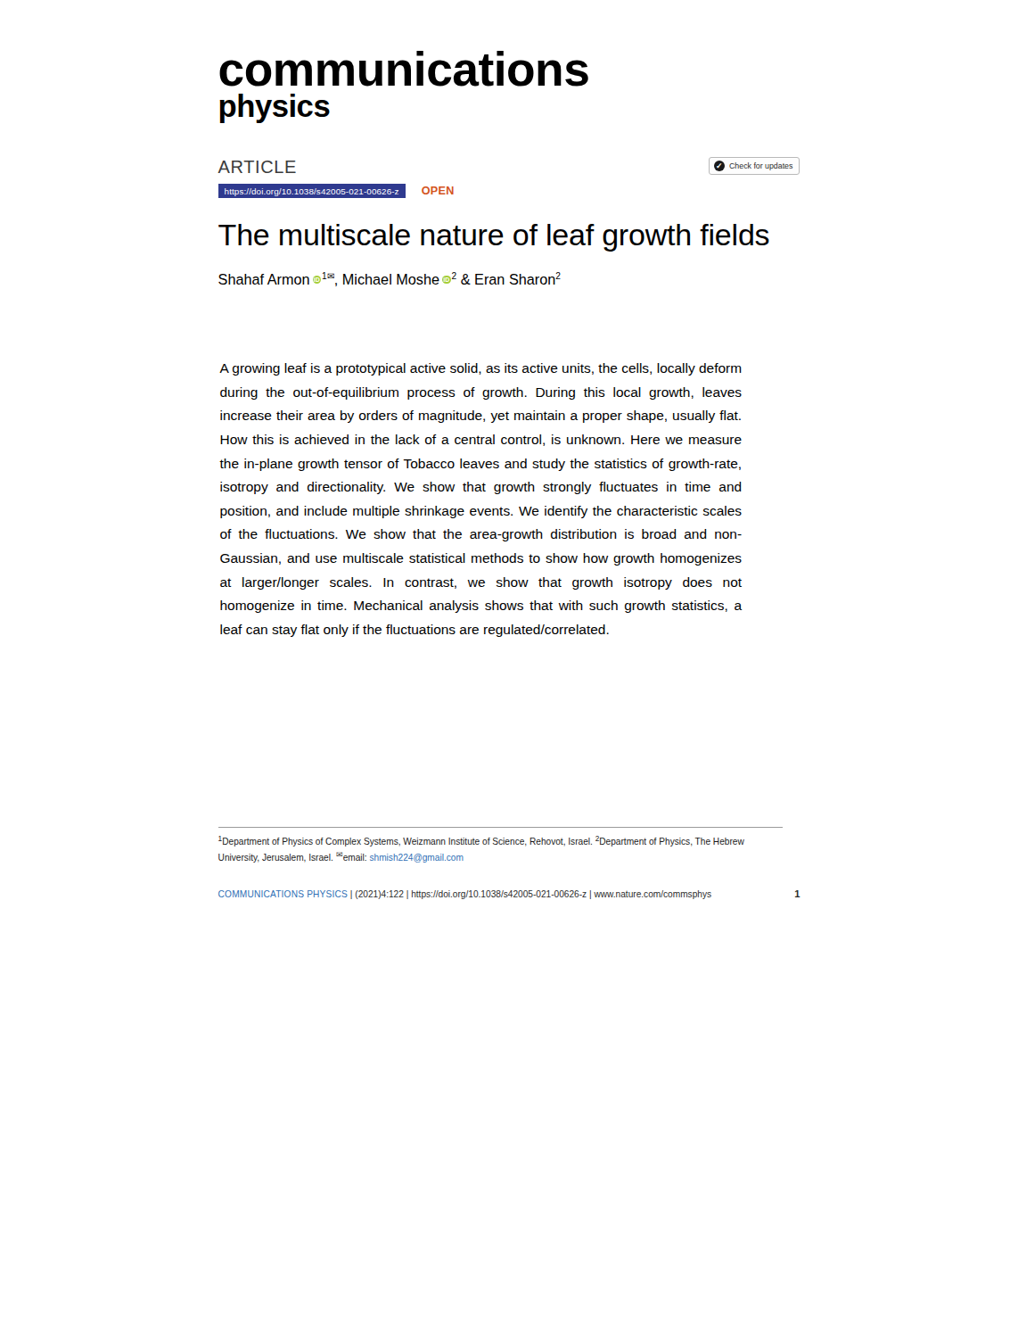communications physics
ARTICLE
✓ Check for updates
https://doi.org/10.1038/s42005-021-00626-z OPEN
The multiscale nature of leaf growth fields
Shahaf Armon1✉, Michael Moshe2 & Eran Sharon2
A growing leaf is a prototypical active solid, as its active units, the cells, locally deform during the out-of-equilibrium process of growth. During this local growth, leaves increase their area by orders of magnitude, yet maintain a proper shape, usually flat. How this is achieved in the lack of a central control, is unknown. Here we measure the in-plane growth tensor of Tobacco leaves and study the statistics of growth-rate, isotropy and directionality. We show that growth strongly fluctuates in time and position, and include multiple shrinkage events. We identify the characteristic scales of the fluctuations. We show that the area-growth distribution is broad and non-Gaussian, and use multiscale statistical methods to show how growth homogenizes at larger/longer scales. In contrast, we show that growth isotropy does not homogenize in time. Mechanical analysis shows that with such growth statistics, a leaf can stay flat only if the fluctuations are regulated/correlated.
1Department of Physics of Complex Systems, Weizmann Institute of Science, Rehovot, Israel. 2Department of Physics, The Hebrew University, Jerusalem, Israel. ✉email: shmish224@gmail.com
COMMUNICATIONS PHYSICS | (2021)4:122 | https://doi.org/10.1038/s42005-021-00626-z | www.nature.com/commsphys 1